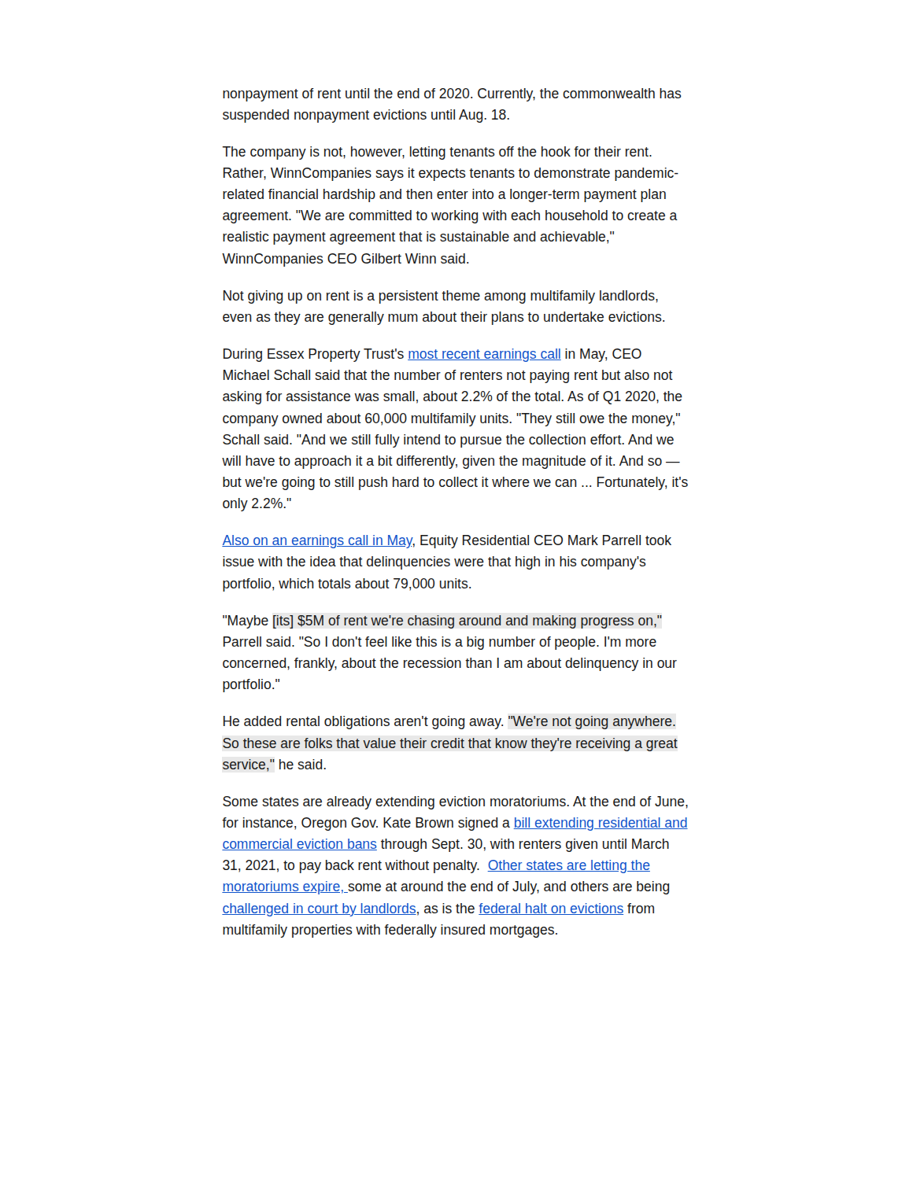nonpayment of rent until the end of 2020. Currently, the commonwealth has suspended nonpayment evictions until Aug. 18.
The company is not, however, letting tenants off the hook for their rent. Rather, WinnCompanies says it expects tenants to demonstrate pandemic-related financial hardship and then enter into a longer-term payment plan agreement. "We are committed to working with each household to create a realistic payment agreement that is sustainable and achievable," WinnCompanies CEO Gilbert Winn said.
Not giving up on rent is a persistent theme among multifamily landlords, even as they are generally mum about their plans to undertake evictions.
During Essex Property Trust's most recent earnings call in May, CEO Michael Schall said that the number of renters not paying rent but also not asking for assistance was small, about 2.2% of the total. As of Q1 2020, the company owned about 60,000 multifamily units. "They still owe the money," Schall said. "And we still fully intend to pursue the collection effort. And we will have to approach it a bit differently, given the magnitude of it. And so — but we're going to still push hard to collect it where we can ... Fortunately, it's only 2.2%."
Also on an earnings call in May, Equity Residential CEO Mark Parrell took issue with the idea that delinquencies were that high in his company's portfolio, which totals about 79,000 units.
"Maybe [its] $5M of rent we're chasing around and making progress on," Parrell said. "So I don't feel like this is a big number of people. I'm more concerned, frankly, about the recession than I am about delinquency in our portfolio."
He added rental obligations aren't going away. "We're not going anywhere. So these are folks that value their credit that know they're receiving a great service," he said.
Some states are already extending eviction moratoriums. At the end of June, for instance, Oregon Gov. Kate Brown signed a bill extending residential and commercial eviction bans through Sept. 30, with renters given until March 31, 2021, to pay back rent without penalty. Other states are letting the moratoriums expire, some at around the end of July, and others are being challenged in court by landlords, as is the federal halt on evictions from multifamily properties with federally insured mortgages.